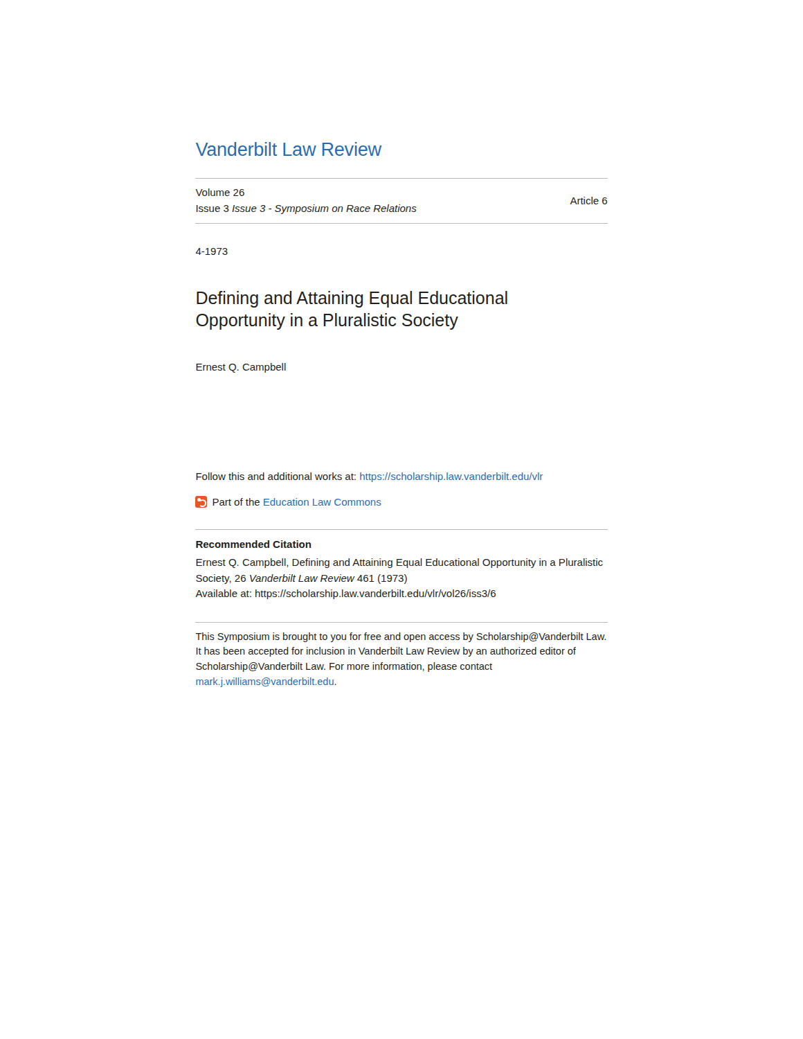Vanderbilt Law Review
Volume 26 Issue 3 Issue 3 - Symposium on Race Relations
Article 6
4-1973
Defining and Attaining Equal Educational Opportunity in a Pluralistic Society
Ernest Q. Campbell
Follow this and additional works at: https://scholarship.law.vanderbilt.edu/vlr
Part of the Education Law Commons
Recommended Citation
Ernest Q. Campbell, Defining and Attaining Equal Educational Opportunity in a Pluralistic Society, 26 Vanderbilt Law Review 461 (1973)
Available at: https://scholarship.law.vanderbilt.edu/vlr/vol26/iss3/6
This Symposium is brought to you for free and open access by Scholarship@Vanderbilt Law. It has been accepted for inclusion in Vanderbilt Law Review by an authorized editor of Scholarship@Vanderbilt Law. For more information, please contact mark.j.williams@vanderbilt.edu.